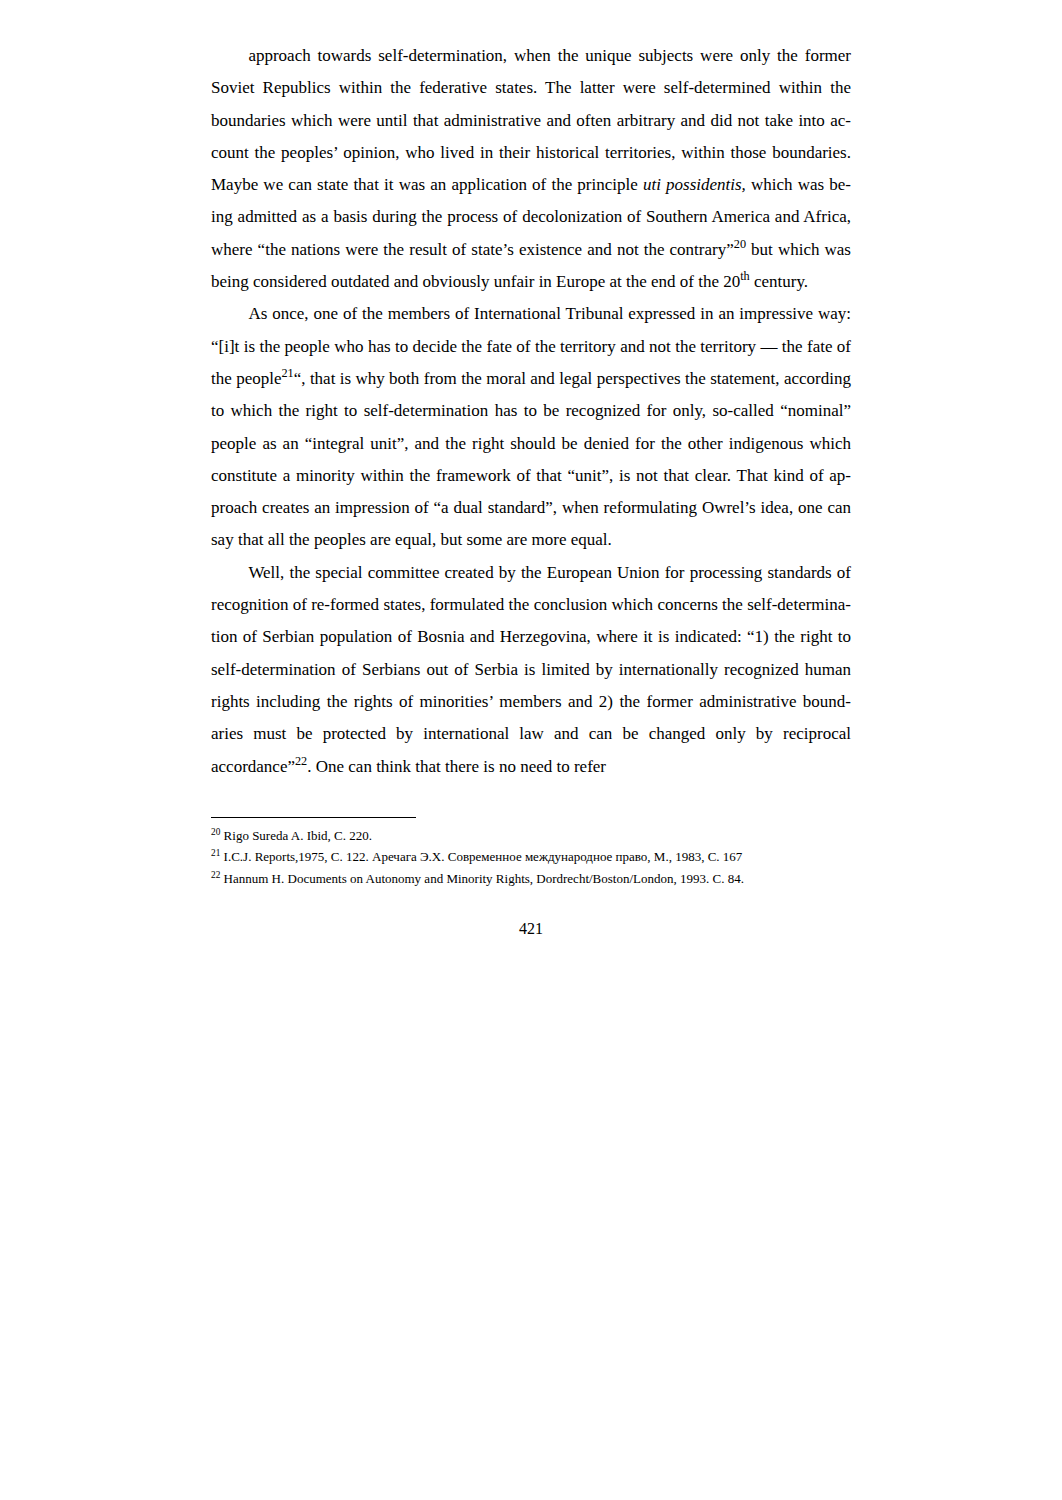approach towards self-determination, when the unique subjects were only the former Soviet Republics within the federative states. The latter were self-determined within the boundaries which were until that administrative and often arbitrary and did not take into account the peoples’ opinion, who lived in their historical territories, within those boundaries. Maybe we can state that it was an application of the principle uti possidentis, which was being admitted as a basis during the process of decolonization of Southern America and Africa, where “the nations were the result of state’s existence and not the contrary”20 but which was being considered outdated and obviously unfair in Europe at the end of the 20th century.
As once, one of the members of International Tribunal expressed in an impressive way: “[i]t is the people who has to decide the fate of the territory and not the territory — the fate of the people21“, that is why both from the moral and legal perspectives the statement, according to which the right to self-determination has to be recognized for only, so-called “nominal” people as an “integral unit”, and the right should be denied for the other indigenous which constitute a minority within the framework of that “unit”, is not that clear. That kind of approach creates an impression of “a dual standard”, when reformulating Owrel’s idea, one can say that all the peoples are equal, but some are more equal.
Well, the special committee created by the European Union for processing standards of recognition of re-formed states, formulated the conclusion which concerns the self-determination of Serbian population of Bosnia and Herzegovina, where it is indicated: “1) the right to self-determination of Serbians out of Serbia is limited by internationally recognized human rights including the rights of minorities’ members and 2) the former administrative boundaries must be protected by international law and can be changed only by reciprocal accordance”22. One can think that there is no need to refer
20 Rigo Sureda A. Ibid, C. 220.
21 I.C.J. Reports,1975, C. 122. Аречага Э.Х. Современное международное право, М., 1983, C. 167
22 Hannum H. Documents on Autonomy and Minority Rights, Dordrecht/Boston/London, 1993. C. 84.
421